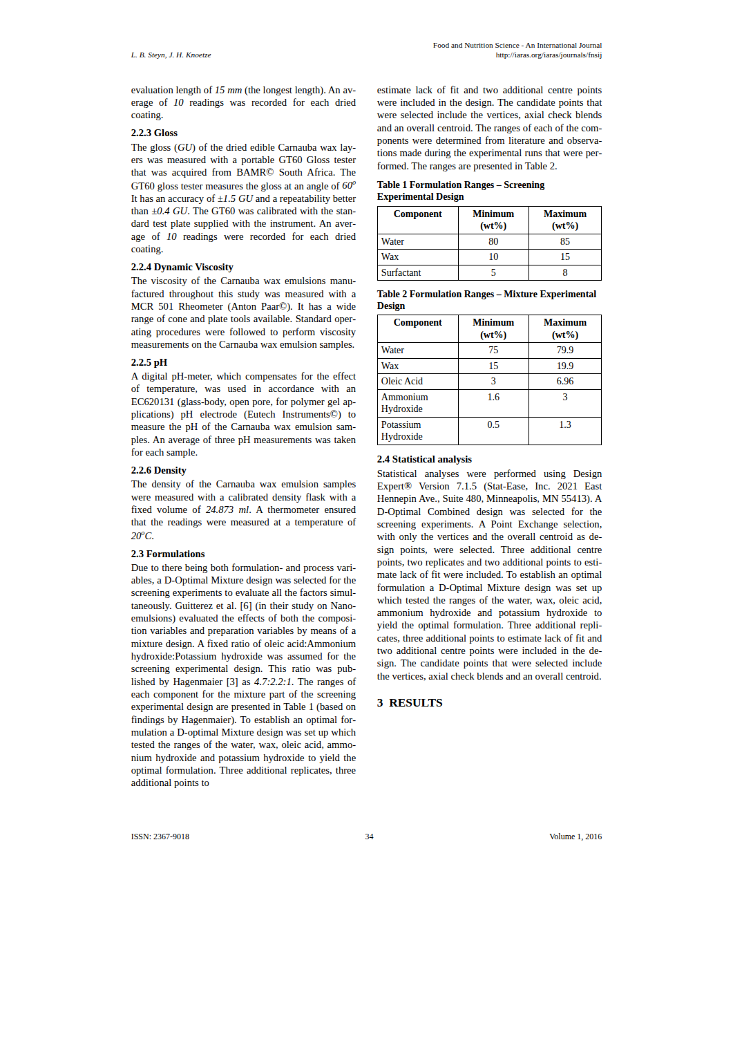L. B. Steyn, J. H. Knoetze
Food and Nutrition Science - An International Journal
http://iaras.org/iaras/journals/fnsij
evaluation length of 15 mm (the longest length). An average of 10 readings was recorded for each dried coating.
2.2.3 Gloss
The gloss (GU) of the dried edible Carnauba wax layers was measured with a portable GT60 Gloss tester that was acquired from BAMR© South Africa. The GT60 gloss tester measures the gloss at an angle of 60o It has an accuracy of ±1.5 GU and a repeatability better than ±0.4 GU. The GT60 was calibrated with the standard test plate supplied with the instrument. An average of 10 readings were recorded for each dried coating.
2.2.4 Dynamic Viscosity
The viscosity of the Carnauba wax emulsions manufactured throughout this study was measured with a MCR 501 Rheometer (Anton Paar©). It has a wide range of cone and plate tools available. Standard operating procedures were followed to perform viscosity measurements on the Carnauba wax emulsion samples.
2.2.5 pH
A digital pH-meter, which compensates for the effect of temperature, was used in accordance with an EC620131 (glass-body, open pore, for polymer gel applications) pH electrode (Eutech Instruments©) to measure the pH of the Carnauba wax emulsion samples. An average of three pH measurements was taken for each sample.
2.2.6 Density
The density of the Carnauba wax emulsion samples were measured with a calibrated density flask with a fixed volume of 24.873 ml. A thermometer ensured that the readings were measured at a temperature of 20oC.
2.3 Formulations
Due to there being both formulation- and process variables, a D-Optimal Mixture design was selected for the screening experiments to evaluate all the factors simultaneously. Guitterez et al. [6] (in their study on Nano-emulsions) evaluated the effects of both the composition variables and preparation variables by means of a mixture design. A fixed ratio of oleic acid:Ammonium hydroxide:Potassium hydroxide was assumed for the screening experimental design. This ratio was published by Hagenmaier [3] as 4.7:2.2:1. The ranges of each component for the mixture part of the screening experimental design are presented in Table 1 (based on findings by Hagenmaier). To establish an optimal formulation a D-optimal Mixture design was set up which tested the ranges of the water, wax, oleic acid, ammonium hydroxide and potassium hydroxide to yield the optimal formulation. Three additional replicates, three additional points to
estimate lack of fit and two additional centre points were included in the design. The candidate points that were selected include the vertices, axial check blends and an overall centroid. The ranges of each of the components were determined from literature and observations made during the experimental runs that were performed. The ranges are presented in Table 2.
Table 1 Formulation Ranges – Screening Experimental Design
| Component | Minimum (wt%) | Maximum (wt%) |
| --- | --- | --- |
| Water | 80 | 85 |
| Wax | 10 | 15 |
| Surfactant | 5 | 8 |
Table 2 Formulation Ranges – Mixture Experimental Design
| Component | Minimum (wt%) | Maximum (wt%) |
| --- | --- | --- |
| Water | 75 | 79.9 |
| Wax | 15 | 19.9 |
| Oleic Acid | 3 | 6.96 |
| Ammonium Hydroxide | 1.6 | 3 |
| Potassium Hydroxide | 0.5 | 1.3 |
2.4 Statistical analysis
Statistical analyses were performed using Design Expert® Version 7.1.5 (Stat-Ease, Inc. 2021 East Hennepin Ave., Suite 480, Minneapolis, MN 55413). A D-Optimal Combined design was selected for the screening experiments. A Point Exchange selection, with only the vertices and the overall centroid as design points, were selected. Three additional centre points, two replicates and two additional points to estimate lack of fit were included. To establish an optimal formulation a D-Optimal Mixture design was set up which tested the ranges of the water, wax, oleic acid, ammonium hydroxide and potassium hydroxide to yield the optimal formulation. Three additional replicates, three additional points to estimate lack of fit and two additional centre points were included in the design. The candidate points that were selected include the vertices, axial check blends and an overall centroid.
3 RESULTS
ISSN: 2367-9018
34
Volume 1, 2016